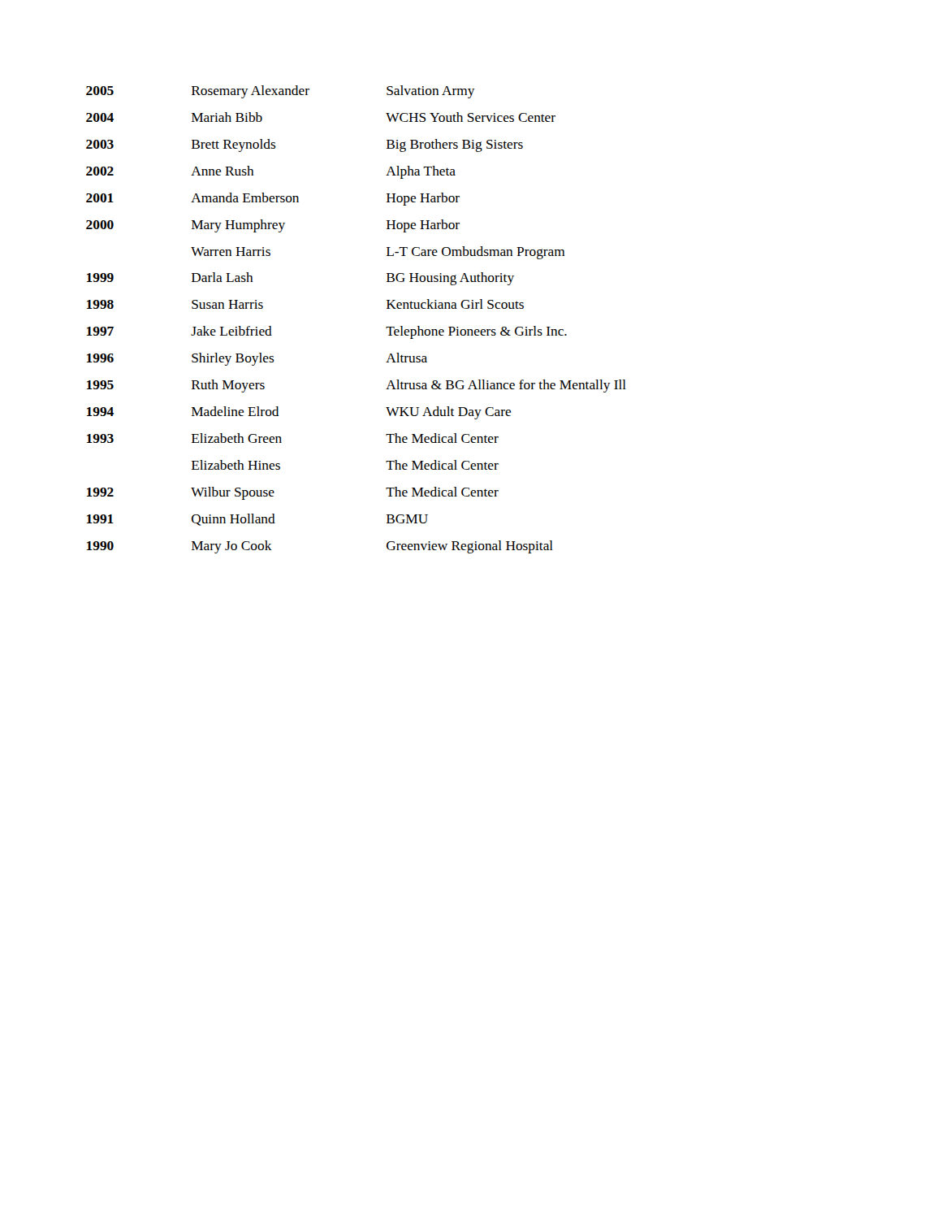| 2005 | Rosemary Alexander | Salvation Army |
| 2004 | Mariah Bibb | WCHS Youth Services Center |
| 2003 | Brett Reynolds | Big Brothers Big Sisters |
| 2002 | Anne Rush | Alpha Theta |
| 2001 | Amanda Emberson | Hope Harbor |
| 2000 | Mary Humphrey | Hope Harbor |
| | Warren Harris | L-T Care Ombudsman Program |
| 1999 | Darla Lash | BG Housing Authority |
| 1998 | Susan Harris | Kentuckiana Girl Scouts |
| 1997 | Jake Leibfried | Telephone Pioneers & Girls Inc. |
| 1996 | Shirley Boyles | Altrusa |
| 1995 | Ruth Moyers | Altrusa & BG Alliance for the Mentally Ill |
| 1994 | Madeline Elrod | WKU Adult Day Care |
| 1993 | Elizabeth Green | The Medical Center |
| | Elizabeth Hines | The Medical Center |
| 1992 | Wilbur Spouse | The Medical Center |
| 1991 | Quinn Holland | BGMU |
| 1990 | Mary Jo Cook | Greenview Regional Hospital |